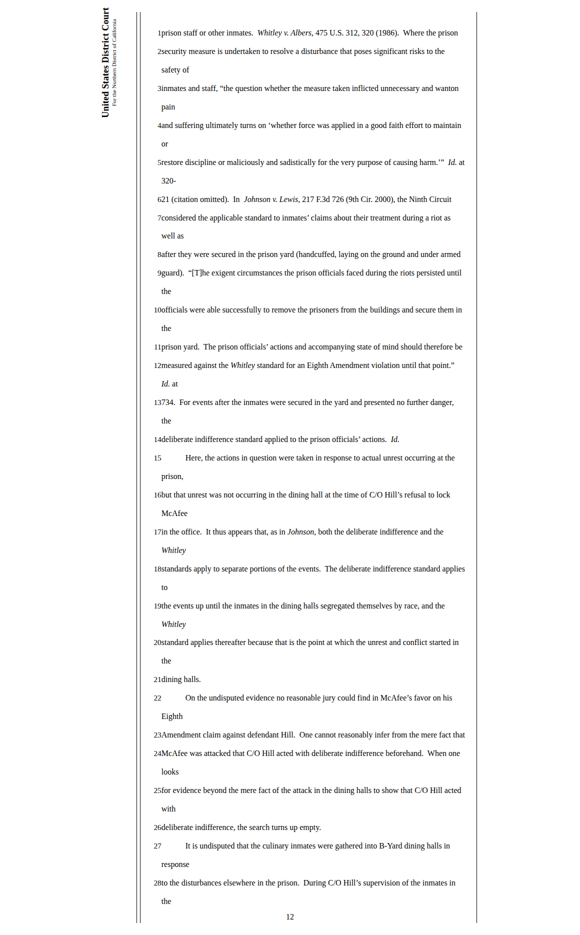United States District Court
For the Northern District of California
| 1 | prison staff or other inmates. Whitley v. Albers , 475 U.S. 312, 320 (1986). Where the prison |
| 2 | security measure is undertaken to resolve a disturbance that poses significant risks to the safety of |
| 3 | inmates and staff, “the question whether the measure taken inflicted unnecessary and wanton pain |
| 4 | and suffering ultimately turns on ‘whether force was applied in a good faith effort to maintain or |
| 5 | restore discipline or maliciously and sadistically for the very purpose of causing harm.’” Id. at 320- |
| 6 | 21 (citation omitted). In Johnson v. Lewis , 217 F.3d 726 (9th Cir. 2000), the Ninth Circuit |
| 7 | considered the applicable standard to inmates’ claims about their treatment during a riot as well as |
| 8 | after they were secured in the prison yard (handcuffed, laying on the ground and under armed |
| 9 | guard). “[T]he exigent circumstances the prison officials faced during the riots persisted until the |
| 10 | officials were able successfully to remove the prisoners from the buildings and secure them in the |
| 11 | prison yard. The prison officials’ actions and accompanying state of mind should therefore be |
| 12 | measured against the Whitley standard for an Eighth Amendment violation until that point.” Id. at |
| 13 | 734. For events after the inmates were secured in the yard and presented no further danger, the |
| 14 | deliberate indifference standard applied to the prison officials’ actions. Id. |
| 15 | Here, the actions in question were taken in response to actual unrest occurring at the prison, |
| 16 | but that unrest was not occurring in the dining hall at the time of C/O Hill’s refusal to lock McAfee |
| 17 | in the office. It thus appears that, as in Johnson , both the deliberate indifference and the Whitley |
| 18 | standards apply to separate portions of the events. The deliberate indifference standard applies to |
| 19 | the events up until the inmates in the dining halls segregated themselves by race, and the Whitley |
| 20 | standard applies thereafter because that is the point at which the unrest and conflict started in the |
| 21 | dining halls. |
| 22 | On the undisputed evidence no reasonable jury could find in McAfee’s favor on his Eighth |
| 23 | Amendment claim against defendant Hill. One cannot reasonably infer from the mere fact that |
| 24 | McAfee was attacked that C/O Hill acted with deliberate indifference beforehand. When one looks |
| 25 | for evidence beyond the mere fact of the attack in the dining halls to show that C/O Hill acted with |
| 26 | deliberate indifference, the search turns up empty. |
| 27 | It is undisputed that the culinary inmates were gathered into B-Yard dining halls in response |
| 28 | to the disturbances elsewhere in the prison. During C/O Hill’s supervision of the inmates in the |
12